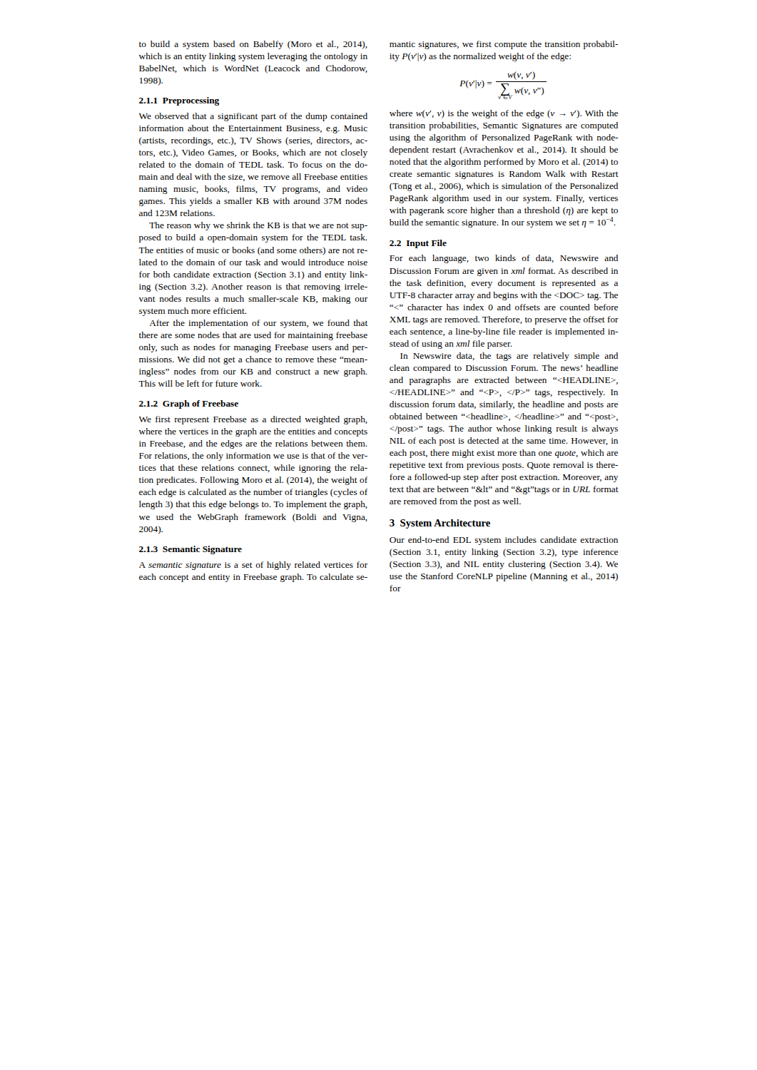to build a system based on Babelfy (Moro et al., 2014), which is an entity linking system leveraging the ontology in BabelNet, which is WordNet (Leacock and Chodorow, 1998).
2.1.1 Preprocessing
We observed that a significant part of the dump contained information about the Entertainment Business, e.g. Music (artists, recordings, etc.), TV Shows (series, directors, actors, etc.), Video Games, or Books, which are not closely related to the domain of TEDL task. To focus on the domain and deal with the size, we remove all Freebase entities naming music, books, films, TV programs, and video games. This yields a smaller KB with around 37M nodes and 123M relations.
The reason why we shrink the KB is that we are not supposed to build a open-domain system for the TEDL task. The entities of music or books (and some others) are not related to the domain of our task and would introduce noise for both candidate extraction (Section 3.1) and entity linking (Section 3.2). Another reason is that removing irrelevant nodes results a much smaller-scale KB, making our system much more efficient.
After the implementation of our system, we found that there are some nodes that are used for maintaining freebase only, such as nodes for managing Freebase users and permissions. We did not get a chance to remove these “meaningless” nodes from our KB and construct a new graph. This will be left for future work.
2.1.2 Graph of Freebase
We first represent Freebase as a directed weighted graph, where the vertices in the graph are the entities and concepts in Freebase, and the edges are the relations between them. For relations, the only information we use is that of the vertices that these relations connect, while ignoring the relation predicates. Following Moro et al. (2014), the weight of each edge is calculated as the number of triangles (cycles of length 3) that this edge belongs to. To implement the graph, we used the WebGraph framework (Boldi and Vigna, 2004).
2.1.3 Semantic Signature
A semantic signature is a set of highly related vertices for each concept and entity in Freebase graph. To calculate semantic signatures, we first compute the transition probability P(v′|v) as the normalized weight of the edge:
P(v′|v) = w(v, v′) ∑ v″∈V w(v, v″)
where w(v′, v) is the weight of the edge (v → v′). With the transition probabilities, Semantic Signatures are computed using the algorithm of Personalized PageRank with node-dependent restart (Avrachenkov et al., 2014). It should be noted that the algorithm performed by Moro et al. (2014) to create semantic signatures is Random Walk with Restart (Tong et al., 2006), which is simulation of the Personalized PageRank algorithm used in our system. Finally, vertices with pagerank score higher than a threshold (η) are kept to build the semantic signature. In our system we set η = 10−4.
2.2 Input File
For each language, two kinds of data, Newswire and Discussion Forum are given in xml format. As described in the task definition, every document is represented as a UTF-8 character array and begins with the <DOC> tag. The “<” character has index 0 and offsets are counted before XML tags are removed. Therefore, to preserve the offset for each sentence, a line-by-line file reader is implemented instead of using an xml file parser.
In Newswire data, the tags are relatively simple and clean compared to Discussion Forum. The news’ headline and paragraphs are extracted between “<HEADLINE>, </HEADLINE>” and “<P>, </P>” tags, respectively. In discussion forum data, similarly, the headline and posts are obtained between “<headline>, </headline>” and “<post>, </post>” tags. The author whose linking result is always NIL of each post is detected at the same time. However, in each post, there might exist more than one quote, which are repetitive text from previous posts. Quote removal is therefore a followed-up step after post extraction. Moreover, any text that are between “&lt” and “&gt”tags or in URL format are removed from the post as well.
3 System Architecture
Our end-to-end EDL system includes candidate extraction (Section 3.1, entity linking (Section 3.2), type inference (Section 3.3), and NIL entity clustering (Section 3.4). We use the Stanford CoreNLP pipeline (Manning et al., 2014) for